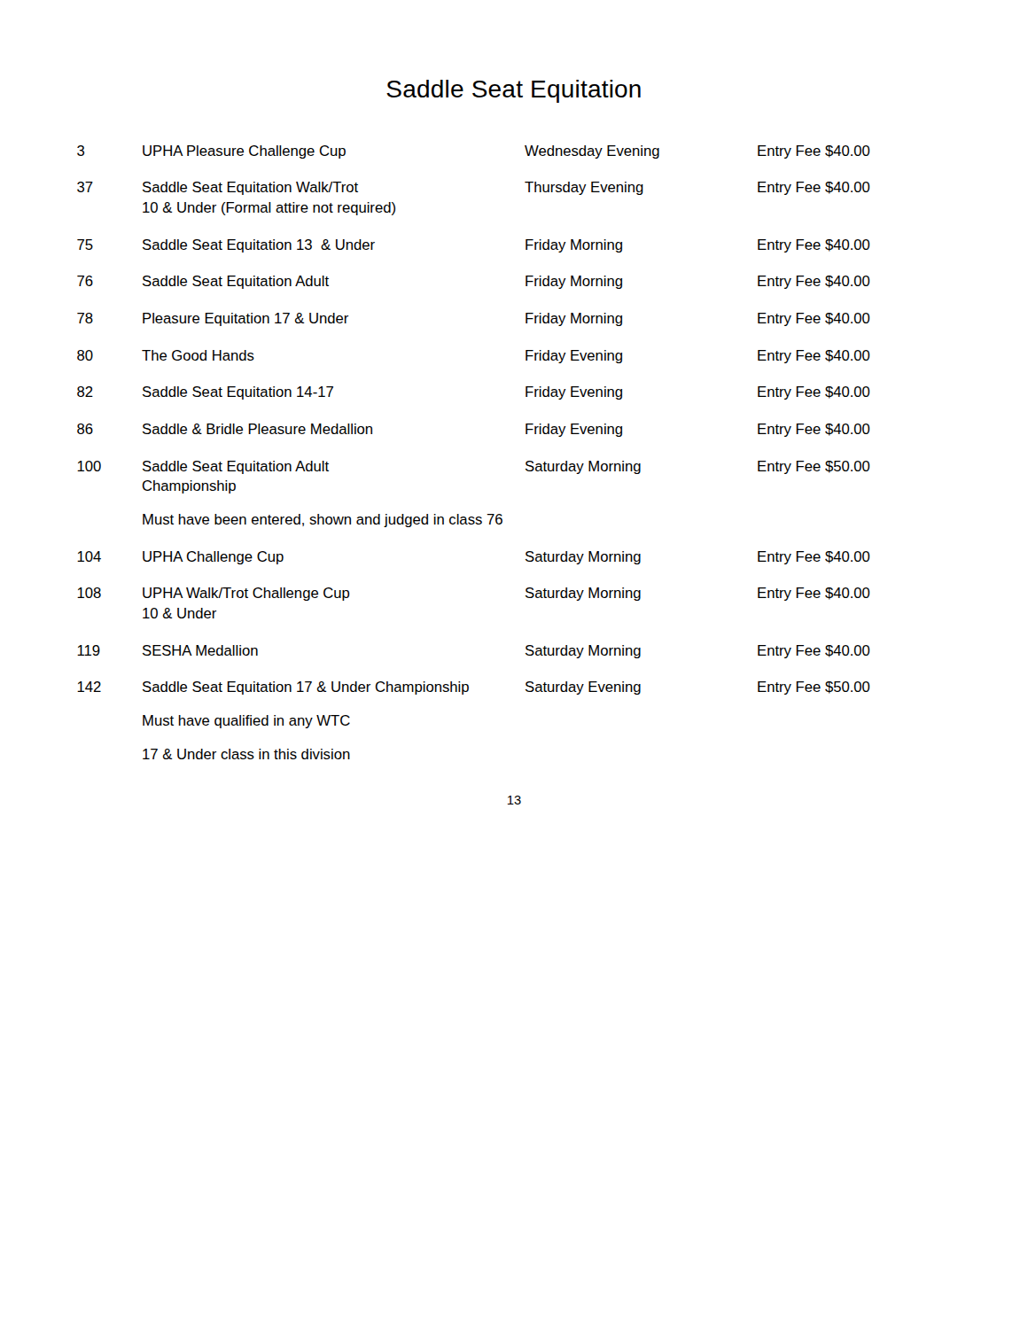Saddle Seat Equitation
| 3 | UPHA Pleasure Challenge Cup | Wednesday Evening | Entry Fee $40.00 |
| 37 | Saddle Seat Equitation Walk/Trot 10 & Under (Formal attire not required) | Thursday Evening | Entry Fee $40.00 |
| 75 | Saddle Seat Equitation 13 & Under | Friday Morning | Entry Fee $40.00 |
| 76 | Saddle Seat Equitation Adult | Friday Morning | Entry Fee $40.00 |
| 78 | Pleasure Equitation 17 & Under | Friday Morning | Entry Fee $40.00 |
| 80 | The Good Hands | Friday Evening | Entry Fee $40.00 |
| 82 | Saddle Seat Equitation 14-17 | Friday Evening | Entry Fee $40.00 |
| 86 | Saddle & Bridle Pleasure Medallion | Friday Evening | Entry Fee $40.00 |
| 100 | Saddle Seat Equitation Adult Championship Must have been entered, shown and judged in class 76 | Saturday Morning | Entry Fee $50.00 |
| 104 | UPHA Challenge Cup | Saturday Morning | Entry Fee $40.00 |
| 108 | UPHA Walk/Trot Challenge Cup 10 & Under | Saturday Morning | Entry Fee $40.00 |
| 119 | SESHA Medallion | Saturday Morning | Entry Fee $40.00 |
| 142 | Saddle Seat Equitation 17 & Under Championship Must have qualified in any WTC 17 & Under class in this division | Saturday Evening | Entry Fee $50.00 |
13